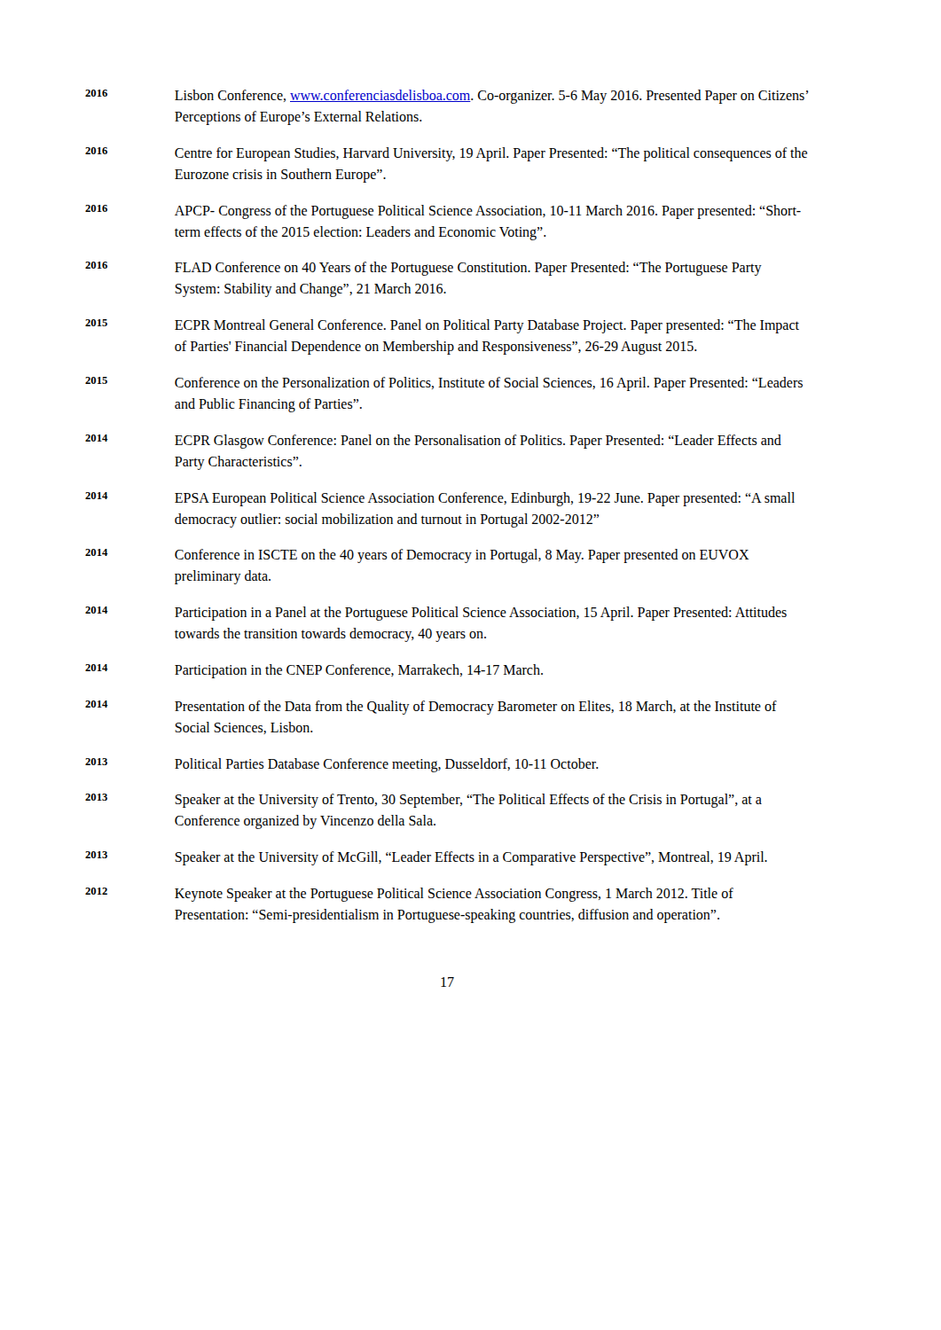| 2016 | Lisbon Conference, www.conferenciasdelisboa.com . Co-organizer. 5-6 May 2016. Presented Paper on Citizens’ Perceptions of Europe’s External Relations. |
| 2016 | Centre for European Studies, Harvard University, 19 April. Paper Presented: “The political consequences of the Eurozone crisis in Southern Europe”. |
| 2016 | APCP- Congress of the Portuguese Political Science Association, 10-11 March 2016. Paper presented: “Short-term effects of the 2015 election: Leaders and Economic Voting”. |
| 2016 | FLAD Conference on 40 Years of the Portuguese Constitution. Paper Presented: “The Portuguese Party System: Stability and Change”, 21 March 2016. |
| 2015 | ECPR Montreal General Conference. Panel on Political Party Database Project. Paper presented: “The Impact of Parties' Financial Dependence on Membership and Responsiveness”, 26-29 August 2015. |
| 2015 | Conference on the Personalization of Politics, Institute of Social Sciences, 16 April. Paper Presented: “Leaders and Public Financing of Parties”. |
| 2014 | ECPR Glasgow Conference: Panel on the Personalisation of Politics. Paper Presented: “Leader Effects and Party Characteristics”. |
| 2014 | EPSA European Political Science Association Conference, Edinburgh, 19-22 June. Paper presented: “A small democracy outlier: social mobilization and turnout in Portugal 2002-2012” |
| 2014 | Conference in ISCTE on the 40 years of Democracy in Portugal, 8 May. Paper presented on EUVOX preliminary data. |
| 2014 | Participation in a Panel at the Portuguese Political Science Association, 15 April. Paper Presented: Attitudes towards the transition towards democracy, 40 years on. |
| 2014 | Participation in the CNEP Conference, Marrakech, 14-17 March. |
| 2014 | Presentation of the Data from the Quality of Democracy Barometer on Elites, 18 March, at the Institute of Social Sciences, Lisbon. |
| 2013 | Political Parties Database Conference meeting, Dusseldorf, 10-11 October. |
| 2013 | Speaker at the University of Trento, 30 September, “The Political Effects of the Crisis in Portugal”, at a Conference organized by Vincenzo della Sala. |
| 2013 | Speaker at the University of McGill, “Leader Effects in a Comparative Perspective”, Montreal, 19 April. |
| 2012 | Keynote Speaker at the Portuguese Political Science Association Congress, 1 March 2012. Title of Presentation: “Semi-presidentialism in Portuguese-speaking countries, diffusion and operation”. |
17